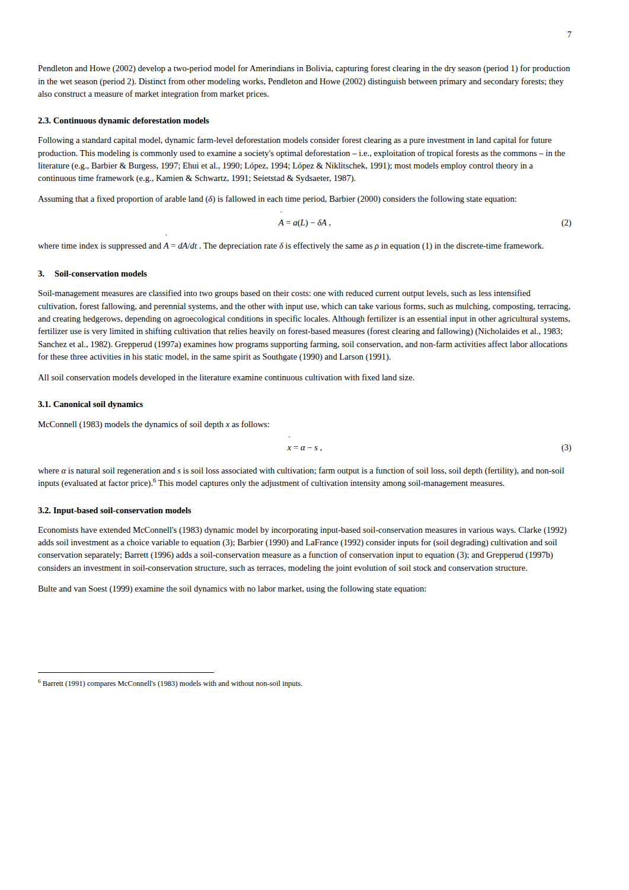7
Pendleton and Howe (2002) develop a two-period model for Amerindians in Bolivia, capturing forest clearing in the dry season (period 1) for production in the wet season (period 2). Distinct from other modeling works, Pendleton and Howe (2002) distinguish between primary and secondary forests; they also construct a measure of market integration from market prices.
2.3. Continuous dynamic deforestation models
Following a standard capital model, dynamic farm-level deforestation models consider forest clearing as a pure investment in land capital for future production. This modeling is commonly used to examine a society's optimal deforestation – i.e., exploitation of tropical forests as the commons – in the literature (e.g., Barbier & Burgess, 1997; Ehui et al., 1990; López, 1994; López & Niklitschek, 1991); most models employ control theory in a continuous time framework (e.g., Kamien & Schwartz, 1991; Seietstad & Sydsaeter, 1987).
Assuming that a fixed proportion of arable land (δ) is fallowed in each time period, Barbier (2000) considers the following state equation:
A = a(L) − δA , (2)
where time index is suppressed and A = dA/dt . The depreciation rate δ is effectively the same as ρ in equation (1) in the discrete-time framework.
3. Soil-conservation models
Soil-management measures are classified into two groups based on their costs: one with reduced current output levels, such as less intensified cultivation, forest fallowing, and perennial systems, and the other with input use, which can take various forms, such as mulching, composting, terracing, and creating hedgerows, depending on agroecological conditions in specific locales. Although fertilizer is an essential input in other agricultural systems, fertilizer use is very limited in shifting cultivation that relies heavily on forest-based measures (forest clearing and fallowing) (Nicholaides et al., 1983; Sanchez et al., 1982). Grepperud (1997a) examines how programs supporting farming, soil conservation, and non-farm activities affect labor allocations for these three activities in his static model, in the same spirit as Southgate (1990) and Larson (1991).
All soil conservation models developed in the literature examine continuous cultivation with fixed land size.
3.1. Canonical soil dynamics
McConnell (1983) models the dynamics of soil depth x as follows:
x = α − s , (3)
where α is natural soil regeneration and s is soil loss associated with cultivation; farm output is a function of soil loss, soil depth (fertility), and non-soil inputs (evaluated at factor price).6 This model captures only the adjustment of cultivation intensity among soil-management measures.
3.2. Input-based soil-conservation models
Economists have extended McConnell's (1983) dynamic model by incorporating input-based soil-conservation measures in various ways. Clarke (1992) adds soil investment as a choice variable to equation (3); Barbier (1990) and LaFrance (1992) consider inputs for (soil degrading) cultivation and soil conservation separately; Barrett (1996) adds a soil-conservation measure as a function of conservation input to equation (3); and Grepperud (1997b) considers an investment in soil-conservation structure, such as terraces, modeling the joint evolution of soil stock and conservation structure.
Bulte and van Soest (1999) examine the soil dynamics with no labor market, using the following state equation:
6 Barrett (1991) compares McConnell's (1983) models with and without non-soil inputs.